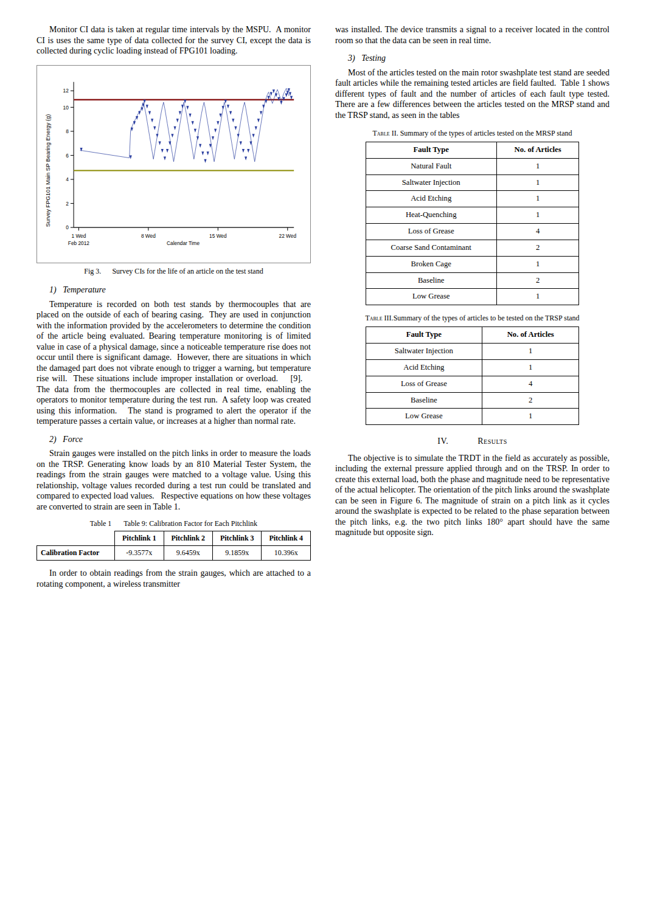Monitor CI data is taken at regular time intervals by the MSPU. A monitor CI is uses the same type of data collected for the survey CI, except the data is collected during cyclic loading instead of FPG101 loading.
Survey FPG101 Main SP Bearing Energy (g) 0 2 4 6 8 10 12 1 Wed 8 Wed 15 Wed 22 Wed Feb 2012 Calendar Time
Fig 3. Survey CIs for the life of an article on the test stand
1) Temperature
Temperature is recorded on both test stands by thermocouples that are placed on the outside of each of bearing casing. They are used in conjunction with the information provided by the accelerometers to determine the condition of the article being evaluated. Bearing temperature monitoring is of limited value in case of a physical damage, since a noticeable temperature rise does not occur until there is significant damage. However, there are situations in which the damaged part does not vibrate enough to trigger a warning, but temperature rise will. These situations include improper installation or overload. [9]. The data from the thermocouples are collected in real time, enabling the operators to monitor temperature during the test run. A safety loop was created using this information. The stand is programed to alert the operator if the temperature passes a certain value, or increases at a higher than normal rate.
2) Force
Strain gauges were installed on the pitch links in order to measure the loads on the TRSP. Generating know loads by an 810 Material Tester System, the readings from the strain gauges were matched to a voltage value. Using this relationship, voltage values recorded during a test run could be translated and compared to expected load values. Respective equations on how these voltages are converted to strain are seen in Table 1.
Table 1 Table 9: Calibration Factor for Each Pitchlink
| | Pitchlink 1 | Pitchlink 2 | Pitchlink 3 | Pitchlink 4 |
| --- | --- | --- | --- | --- |
| Calibration Factor | -9.3577x | 9.6459x | 9.1859x | 10.396x |
In order to obtain readings from the strain gauges, which are attached to a rotating component, a wireless transmitter
was installed. The device transmits a signal to a receiver located in the control room so that the data can be seen in real time.
3) Testing
Most of the articles tested on the main rotor swashplate test stand are seeded fault articles while the remaining tested articles are field faulted. Table 1 shows different types of fault and the number of articles of each fault type tested. There are a few differences between the articles tested on the MRSP stand and the TRSP stand, as seen in the tables
Table II. Summary of the types of articles tested on the MRSP stand
| Fault Type | No. of Articles |
| --- | --- |
| Natural Fault | 1 |
| Saltwater Injection | 1 |
| Acid Etching | 1 |
| Heat-Quenching | 1 |
| Loss of Grease | 4 |
| Coarse Sand Contaminant | 2 |
| Broken Cage | 1 |
| Baseline | 2 |
| Low Grease | 1 |
Table III. Summary of the types of articles to be tested on the TRSP stand
| Fault Type | No. of Articles |
| --- | --- |
| Saltwater Injection | 1 |
| Acid Etching | 1 |
| Loss of Grease | 4 |
| Baseline | 2 |
| Low Grease | 1 |
IV. Results
The objective is to simulate the TRDT in the field as accurately as possible, including the external pressure applied through and on the TRSP. In order to create this external load, both the phase and magnitude need to be representative of the actual helicopter. The orientation of the pitch links around the swashplate can be seen in Figure 6. The magnitude of strain on a pitch link as it cycles around the swashplate is expected to be related to the phase separation between the pitch links, e.g. the two pitch links 180° apart should have the same magnitude but opposite sign.